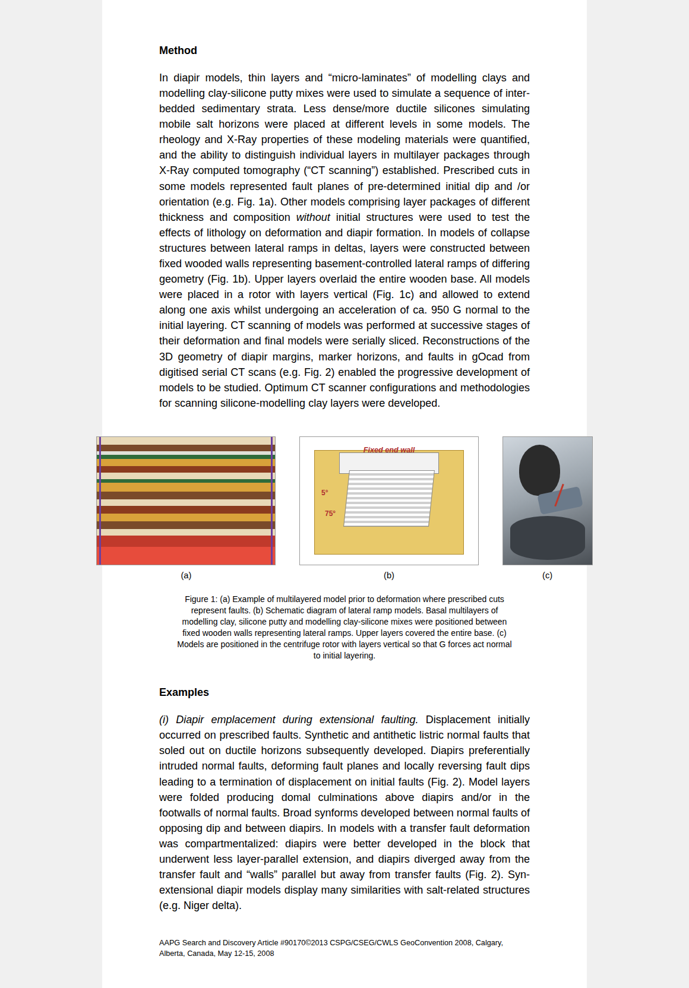Method
In diapir models, thin layers and “micro-laminates” of modelling clays and modelling clay-silicone putty mixes were used to simulate a sequence of inter-bedded sedimentary strata. Less dense/more ductile silicones simulating mobile salt horizons were placed at different levels in some models. The rheology and X-Ray properties of these modeling materials were quantified, and the ability to distinguish individual layers in multilayer packages through X-Ray computed tomography (“CT scanning”) established. Prescribed cuts in some models represented fault planes of pre-determined initial dip and /or orientation (e.g. Fig. 1a). Other models comprising layer packages of different thickness and composition without initial structures were used to test the effects of lithology on deformation and diapir formation. In models of collapse structures between lateral ramps in deltas, layers were constructed between fixed wooded walls representing basement-controlled lateral ramps of differing geometry (Fig. 1b). Upper layers overlaid the entire wooden base. All models were placed in a rotor with layers vertical (Fig. 1c) and allowed to extend along one axis whilst undergoing an acceleration of ca. 950 G normal to the initial layering. CT scanning of models was performed at successive stages of their deformation and final models were serially sliced. Reconstructions of the 3D geometry of diapir margins, marker horizons, and faults in gOcad from digitised serial CT scans (e.g. Fig. 2) enabled the progressive development of models to be studied. Optimum CT scanner configurations and methodologies for scanning silicone-modelling clay layers were developed.
(a)
Fixed end wall
5°
75°
(b)
(c)
Figure 1: (a) Example of multilayered model prior to deformation where prescribed cuts represent faults. (b) Schematic diagram of lateral ramp models. Basal multilayers of modelling clay, silicone putty and modelling clay-silicone mixes were positioned between fixed wooden walls representing lateral ramps. Upper layers covered the entire base. (c) Models are positioned in the centrifuge rotor with layers vertical so that G forces act normal to initial layering.
Examples
(i) Diapir emplacement during extensional faulting. Displacement initially occurred on prescribed faults. Synthetic and antithetic listric normal faults that soled out on ductile horizons subsequently developed. Diapirs preferentially intruded normal faults, deforming fault planes and locally reversing fault dips leading to a termination of displacement on initial faults (Fig. 2). Model layers were folded producing domal culminations above diapirs and/or in the footwalls of normal faults. Broad synforms developed between normal faults of opposing dip and between diapirs. In models with a transfer fault deformation was compartmentalized: diapirs were better developed in the block that underwent less layer-parallel extension, and diapirs diverged away from the transfer fault and “walls” parallel but away from transfer faults (Fig. 2). Syn-extensional diapir models display many similarities with salt-related structures (e.g. Niger delta).
AAPG Search and Discovery Article #90170©2013 CSPG/CSEG/CWLS GeoConvention 2008, Calgary, Alberta, Canada, May 12-15, 2008